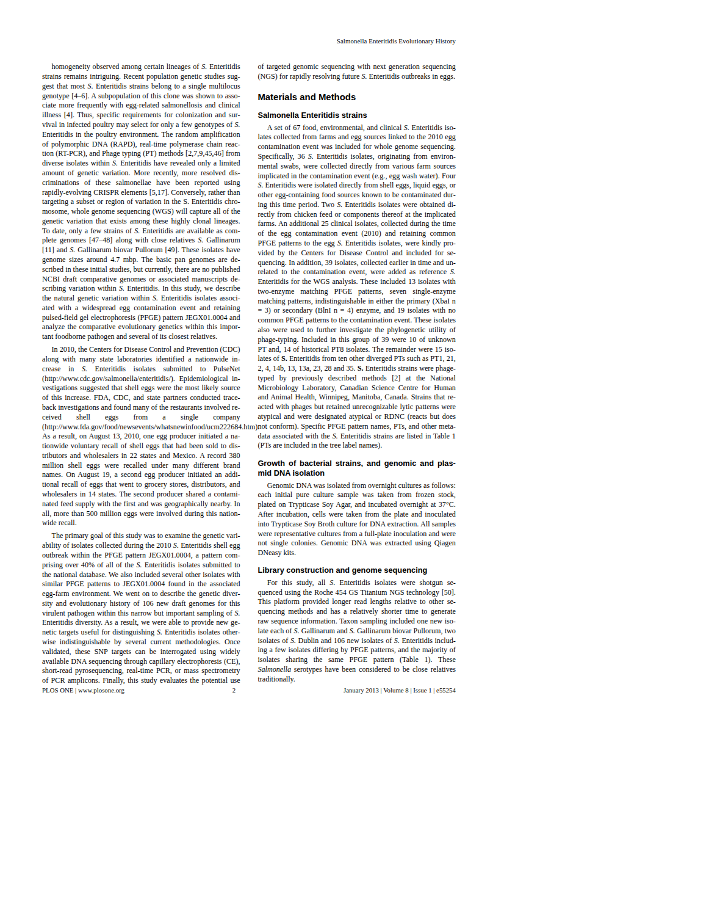Salmonella Enteritidis Evolutionary History
homogeneity observed among certain lineages of S. Enteritidis strains remains intriguing. Recent population genetic studies suggest that most S. Enteritidis strains belong to a single multilocus genotype [4–6]. A subpopulation of this clone was shown to associate more frequently with egg-related salmonellosis and clinical illness [4]. Thus, specific requirements for colonization and survival in infected poultry may select for only a few genotypes of S. Enteritidis in the poultry environment. The random amplification of polymorphic DNA (RAPD), real-time polymerase chain reaction (RT-PCR), and Phage typing (PT) methods [2,7,9,45,46] from diverse isolates within S. Enteritidis have revealed only a limited amount of genetic variation. More recently, more resolved discriminations of these salmonellae have been reported using rapidly-evolving CRISPR elements [5,17]. Conversely, rather than targeting a subset or region of variation in the S. Enteritidis chromosome, whole genome sequencing (WGS) will capture all of the genetic variation that exists among these highly clonal lineages. To date, only a few strains of S. Enteritidis are available as complete genomes [47–48] along with close relatives S. Gallinarum [11] and S. Gallinarum biovar Pullorum [49]. These isolates have genome sizes around 4.7 mbp. The basic pan genomes are described in these initial studies, but currently, there are no published NCBI draft comparative genomes or associated manuscripts describing variation within S. Enteritidis. In this study, we describe the natural genetic variation within S. Enteritidis isolates associated with a widespread egg contamination event and retaining pulsed-field gel electrophoresis (PFGE) pattern JEGX01.0004 and analyze the comparative evolutionary genetics within this important foodborne pathogen and several of its closest relatives.
In 2010, the Centers for Disease Control and Prevention (CDC) along with many state laboratories identified a nationwide increase in S. Enteritidis isolates submitted to PulseNet (http://www.cdc.gov/salmonella/enteritidis/). Epidemiological investigations suggested that shell eggs were the most likely source of this increase. FDA, CDC, and state partners conducted traceback investigations and found many of the restaurants involved received shell eggs from a single company (http://www.fda.gov/food/newsevents/whatsnewinfood/ucm222684.htm). As a result, on August 13, 2010, one egg producer initiated a nationwide voluntary recall of shell eggs that had been sold to distributors and wholesalers in 22 states and Mexico. A record 380 million shell eggs were recalled under many different brand names. On August 19, a second egg producer initiated an additional recall of eggs that went to grocery stores, distributors, and wholesalers in 14 states. The second producer shared a contaminated feed supply with the first and was geographically nearby. In all, more than 500 million eggs were involved during this nationwide recall.
The primary goal of this study was to examine the genetic variability of isolates collected during the 2010 S. Enteritidis shell egg outbreak within the PFGE pattern JEGX01.0004, a pattern comprising over 40% of all of the S. Enteritidis isolates submitted to the national database. We also included several other isolates with similar PFGE patterns to JEGX01.0004 found in the associated egg-farm environment. We went on to describe the genetic diversity and evolutionary history of 106 new draft genomes for this virulent pathogen within this narrow but important sampling of S. Enteritidis diversity. As a result, we were able to provide new genetic targets useful for distinguishing S. Enteritidis isolates otherwise indistinguishable by several current methodologies. Once validated, these SNP targets can be interrogated using widely available DNA sequencing through capillary electrophoresis (CE), short-read pyrosequencing, real-time PCR, or mass spectrometry of PCR amplicons. Finally, this study evaluates the potential use of targeted genomic sequencing with next generation sequencing (NGS) for rapidly resolving future S. Enteritidis outbreaks in eggs.
Materials and Methods
Salmonella Enteritidis strains
A set of 67 food, environmental, and clinical S. Enteritidis isolates collected from farms and egg sources linked to the 2010 egg contamination event was included for whole genome sequencing. Specifically, 36 S. Enteritidis isolates, originating from environmental swabs, were collected directly from various farm sources implicated in the contamination event (e.g., egg wash water). Four S. Enteritidis were isolated directly from shell eggs, liquid eggs, or other egg-containing food sources known to be contaminated during this time period. Two S. Enteritidis isolates were obtained directly from chicken feed or components thereof at the implicated farms. An additional 25 clinical isolates, collected during the time of the egg contamination event (2010) and retaining common PFGE patterns to the egg S. Enteritidis isolates, were kindly provided by the Centers for Disease Control and included for sequencing. In addition, 39 isolates, collected earlier in time and unrelated to the contamination event, were added as reference S. Enteritidis for the WGS analysis. These included 13 isolates with two-enzyme matching PFGE patterns, seven single-enzyme matching patterns, indistinguishable in either the primary (XbaI n = 3) or secondary (BlnI n = 4) enzyme, and 19 isolates with no common PFGE patterns to the contamination event. These isolates also were used to further investigate the phylogenetic utility of phage-typing. Included in this group of 39 were 10 of unknown PT and, 14 of historical PT8 isolates. The remainder were 15 isolates of S. Enteritidis from ten other diverged PTs such as PT1, 21, 2, 4, 14b, 13, 13a, 23, 28 and 35. S. Enteritidis strains were phage-typed by previously described methods [2] at the National Microbiology Laboratory, Canadian Science Centre for Human and Animal Health, Winnipeg, Manitoba, Canada. Strains that reacted with phages but retained unrecognizable lytic patterns were atypical and were designated atypical or RDNC (reacts but does not conform). Specific PFGE pattern names, PTs, and other metadata associated with the S. Enteritidis strains are listed in Table 1 (PTs are included in the tree label names).
Growth of bacterial strains, and genomic and plasmid DNA isolation
Genomic DNA was isolated from overnight cultures as follows: each initial pure culture sample was taken from frozen stock, plated on Trypticase Soy Agar, and incubated overnight at 37°C. After incubation, cells were taken from the plate and inoculated into Trypticase Soy Broth culture for DNA extraction. All samples were representative cultures from a full-plate inoculation and were not single colonies. Genomic DNA was extracted using Qiagen DNeasy kits.
Library construction and genome sequencing
For this study, all S. Enteritidis isolates were shotgun sequenced using the Roche 454 GS Titanium NGS technology [50]. This platform provided longer read lengths relative to other sequencing methods and has a relatively shorter time to generate raw sequence information. Taxon sampling included one new isolate each of S. Gallinarum and S. Gallinarum biovar Pullorum, two isolates of S. Dublin and 106 new isolates of S. Enteritidis including a few isolates differing by PFGE patterns, and the majority of isolates sharing the same PFGE pattern (Table 1). These Salmonella serotypes have been considered to be close relatives traditionally.
PLOS ONE | www.plosone.org
2
January 2013 | Volume 8 | Issue 1 | e55254